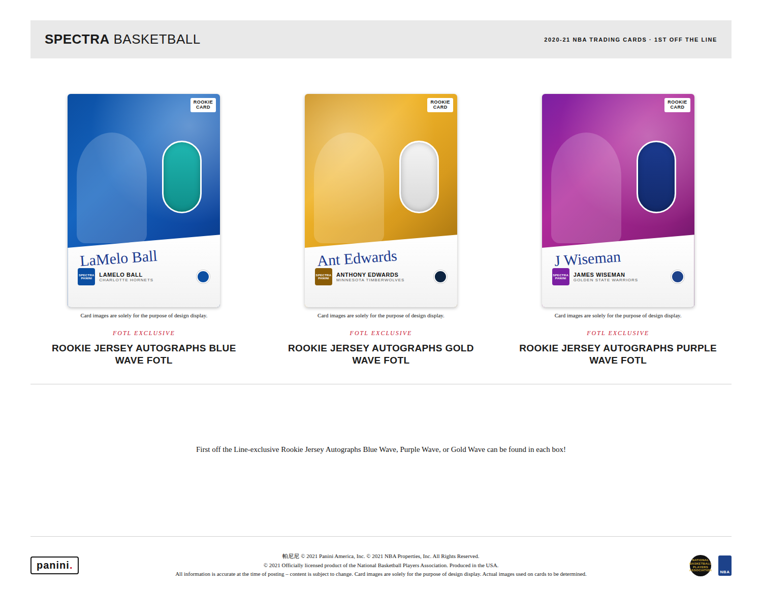SPECTRA BASKETBALL
2020-21 NBA TRADING CARDS · 1ST OFF THE LINE
ROOKIE
CARD
LaMelo Ball
SPECTRA
PANINI
LaMelo Ball
Charlotte Hornets
Card images are solely for the purpose of design display.
FOTL Exclusive
Rookie Jersey Autographs Blue Wave FOTL
ROOKIE
CARD
Ant Edwards
SPECTRA
PANINI
Anthony Edwards
Minnesota Timberwolves
Card images are solely for the purpose of design display.
FOTL Exclusive
Rookie Jersey Autographs Gold Wave FOTL
ROOKIE
CARD
J Wiseman
SPECTRA
PANINI
James Wiseman
Golden State Warriors
Card images are solely for the purpose of design display.
FOTL Exclusive
Rookie Jersey Autographs Purple Wave FOTL
First off the Line-exclusive Rookie Jersey Autographs Blue Wave, Purple Wave, or Gold Wave can be found in each box!
panini.
帕尼尼 © 2021 Panini America, Inc. © 2021 NBA Properties, Inc. All Rights Reserved.
© 2021 Officially licensed product of the National Basketball Players Association. Produced in the USA.
All information is accurate at the time of posting – content is subject to change. Card images are solely for the purpose of design display. Actual images used on cards to be determined.
NATIONAL
BASKETBALL
PLAYERS
ASSOCIATION
NBA